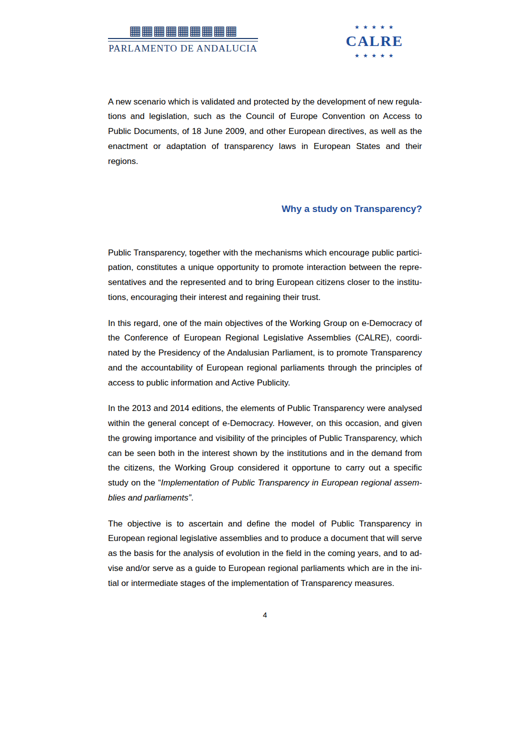▦▦▦▦▦▦▦▦▦ PARLAMENTO DE ANDALUCIA
★ ★ ★ ★ ★
CALRE
★ ★ ★ ★ ★
A new scenario which is validated and protected by the development of new regulations and legislation, such as the Council of Europe Convention on Access to Public Documents, of 18 June 2009, and other European directives, as well as the enactment or adaptation of transparency laws in European States and their regions.
Why a study on Transparency?
Public Transparency, together with the mechanisms which encourage public participation, constitutes a unique opportunity to promote interaction between the representatives and the represented and to bring European citizens closer to the institutions, encouraging their interest and regaining their trust.
In this regard, one of the main objectives of the Working Group on e-Democracy of the Conference of European Regional Legislative Assemblies (CALRE), coordinated by the Presidency of the Andalusian Parliament, is to promote Transparency and the accountability of European regional parliaments through the principles of access to public information and Active Publicity.
In the 2013 and 2014 editions, the elements of Public Transparency were analysed within the general concept of e-Democracy. However, on this occasion, and given the growing importance and visibility of the principles of Public Transparency, which can be seen both in the interest shown by the institutions and in the demand from the citizens, the Working Group considered it opportune to carry out a specific study on the “Implementation of Public Transparency in European regional assemblies and parliaments”.
The objective is to ascertain and define the model of Public Transparency in European regional legislative assemblies and to produce a document that will serve as the basis for the analysis of evolution in the field in the coming years, and to advise and/or serve as a guide to European regional parliaments which are in the initial or intermediate stages of the implementation of Transparency measures.
4